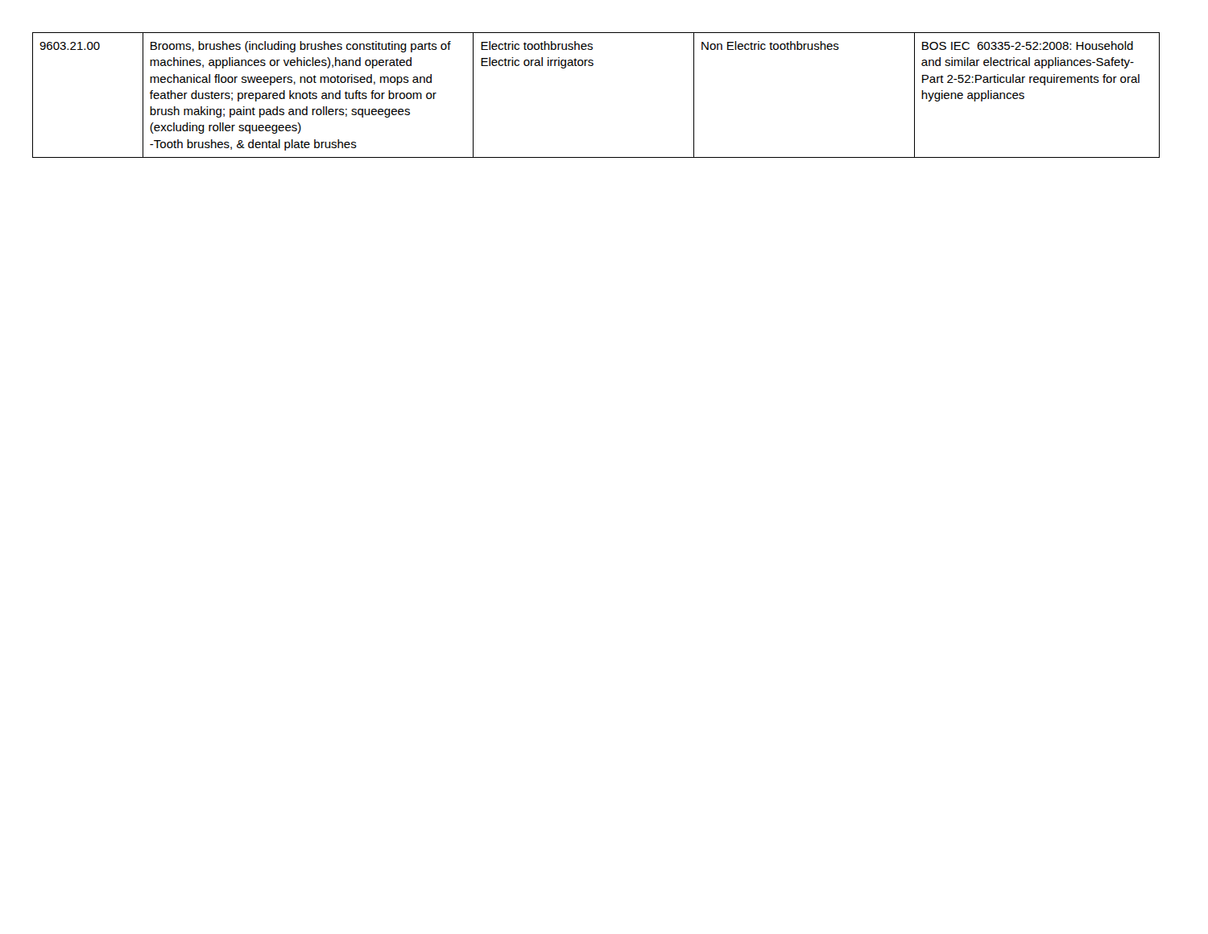| 9603.21.00 | Brooms, brushes (including brushes constituting parts of machines, appliances or vehicles),hand operated mechanical floor sweepers, not motorised, mops and feather dusters; prepared knots and tufts for broom or brush making; paint pads and rollers; squeegees (excluding roller squeegees) -Tooth brushes, & dental plate brushes | Electric toothbrushes Electric oral irrigators | Non Electric toothbrushes | BOS IEC 60335-2-52:2008: Household and similar electrical appliances-Safety-Part 2-52:Particular requirements for oral hygiene appliances |